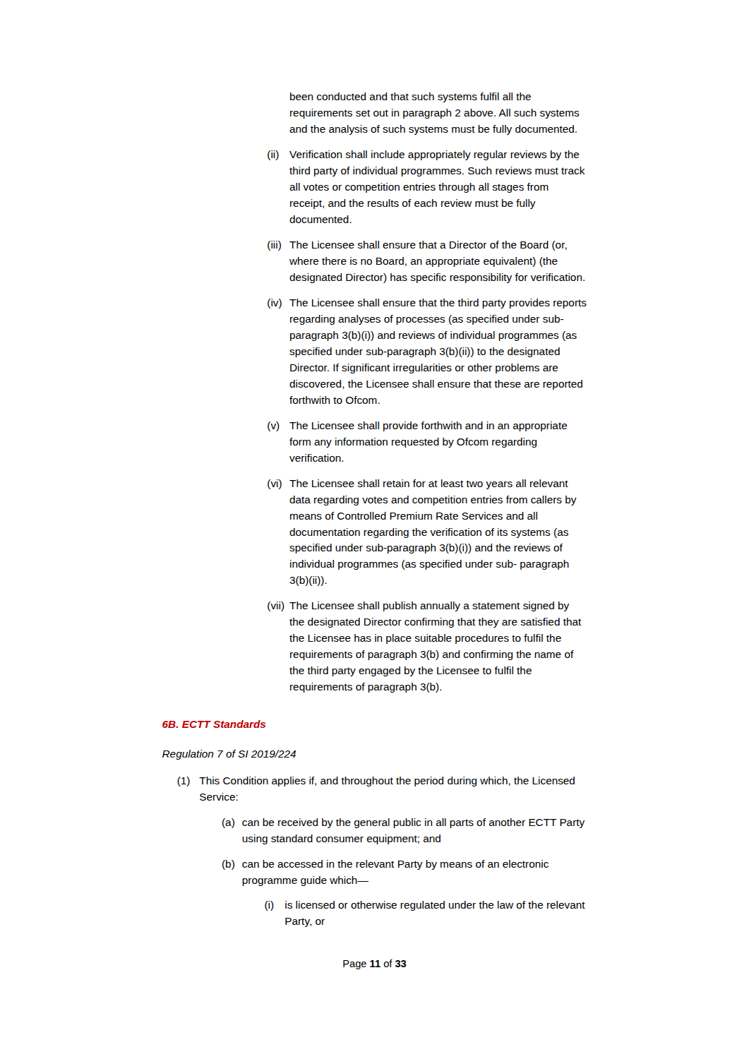been conducted and that such systems fulfil all the requirements set out in paragraph 2 above. All such systems and the analysis of such systems must be fully documented.
(ii) Verification shall include appropriately regular reviews by the third party of individual programmes. Such reviews must track all votes or competition entries through all stages from receipt, and the results of each review must be fully documented.
(iii) The Licensee shall ensure that a Director of the Board (or, where there is no Board, an appropriate equivalent) (the designated Director) has specific responsibility for verification.
(iv) The Licensee shall ensure that the third party provides reports regarding analyses of processes (as specified under sub-paragraph 3(b)(i)) and reviews of individual programmes (as specified under sub-paragraph 3(b)(ii)) to the designated Director. If significant irregularities or other problems are discovered, the Licensee shall ensure that these are reported forthwith to Ofcom.
(v) The Licensee shall provide forthwith and in an appropriate form any information requested by Ofcom regarding verification.
(vi) The Licensee shall retain for at least two years all relevant data regarding votes and competition entries from callers by means of Controlled Premium Rate Services and all documentation regarding the verification of its systems (as specified under sub-paragraph 3(b)(i)) and the reviews of individual programmes (as specified under sub- paragraph 3(b)(ii)).
(vii) The Licensee shall publish annually a statement signed by the designated Director confirming that they are satisfied that the Licensee has in place suitable procedures to fulfil the requirements of paragraph 3(b) and confirming the name of the third party engaged by the Licensee to fulfil the requirements of paragraph 3(b).
6B. ECTT Standards
Regulation 7 of SI 2019/224
(1) This Condition applies if, and throughout the period during which, the Licensed Service:
(a) can be received by the general public in all parts of another ECTT Party using standard consumer equipment; and
(b) can be accessed in the relevant Party by means of an electronic programme guide which—
(i) is licensed or otherwise regulated under the law of the relevant Party, or
Page 11 of 33